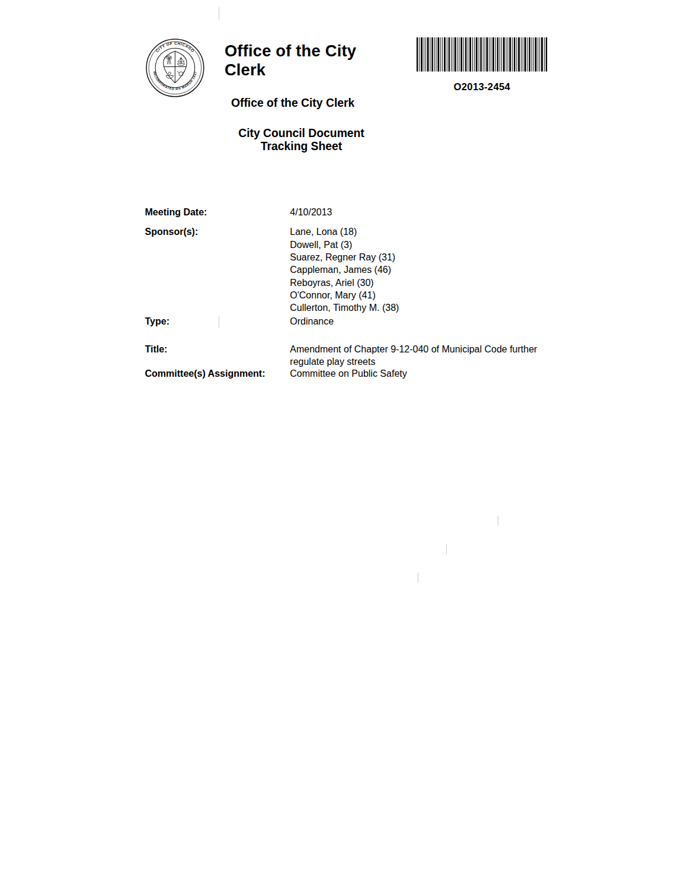CITY OF CHICAGO INCORPORATED 4th MARCH 1837
Office of the City Clerk
Office of the City Clerk
City Council Document Tracking Sheet
O2013-2454
Meeting Date:
4/10/2013
Sponsor(s):
Lane, Lona (18) Dowell, Pat (3) Suarez, Regner Ray (31) Cappleman, James (46) Reboyras, Ariel (30) O'Connor, Mary (41) Cullerton, Timothy M. (38)
Type:
Ordinance
Title:
Amendment of Chapter 9-12-040 of Municipal Code further regulate play streets
Committee(s) Assignment:
Committee on Public Safety